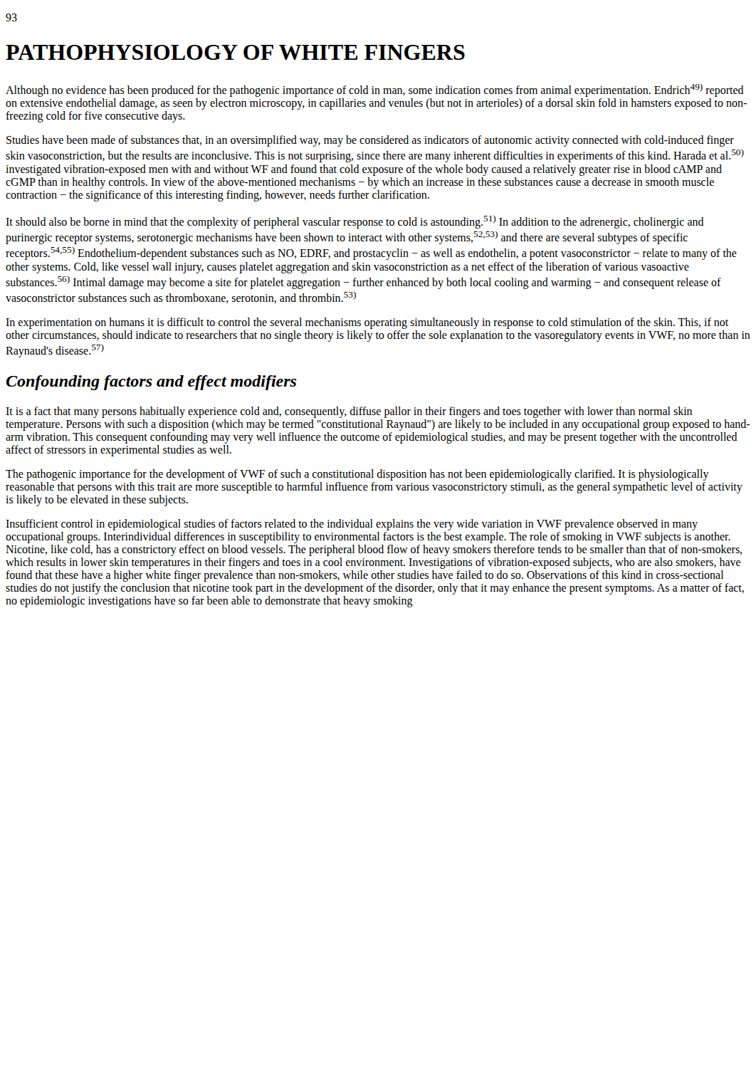93
PATHOPHYSIOLOGY OF WHITE FINGERS
Although no evidence has been produced for the pathogenic importance of cold in man, some indication comes from animal experimentation. Endrich49) reported on extensive endothelial damage, as seen by electron microscopy, in capillaries and venules (but not in arterioles) of a dorsal skin fold in hamsters exposed to non-freezing cold for five consecutive days.
Studies have been made of substances that, in an oversimplified way, may be considered as indicators of autonomic activity connected with cold-induced finger skin vasoconstriction, but the results are inconclusive. This is not surprising, since there are many inherent difficulties in experiments of this kind. Harada et al.50) investigated vibration-exposed men with and without WF and found that cold exposure of the whole body caused a relatively greater rise in blood cAMP and cGMP than in healthy controls. In view of the above-mentioned mechanisms − by which an increase in these substances cause a decrease in smooth muscle contraction − the significance of this interesting finding, however, needs further clarification.
It should also be borne in mind that the complexity of peripheral vascular response to cold is astounding.51) In addition to the adrenergic, cholinergic and purinergic receptor systems, serotonergic mechanisms have been shown to interact with other systems,52,53) and there are several subtypes of specific receptors.54,55) Endothelium-dependent substances such as NO, EDRF, and prostacyclin − as well as endothelin, a potent vasoconstrictor − relate to many of the other systems. Cold, like vessel wall injury, causes platelet aggregation and skin vasoconstriction as a net effect of the liberation of various vasoactive substances.56) Intimal damage may become a site for platelet aggregation − further enhanced by both local cooling and warming − and consequent release of vasoconstrictor substances such as thromboxane, serotonin, and thrombin.53)
In experimentation on humans it is difficult to control the several mechanisms operating simultaneously in response to cold stimulation of the skin. This, if not other circumstances, should indicate to researchers that no single theory is likely to offer the sole explanation to the vasoregulatory events in VWF, no more than in Raynaud's disease.57)
Confounding factors and effect modifiers
It is a fact that many persons habitually experience cold and, consequently, diffuse pallor in their fingers and toes together with lower than normal skin temperature. Persons with such a disposition (which may be termed "constitutional Raynaud") are likely to be included in any occupational group exposed to hand-arm vibration. This consequent confounding may very well influence the outcome of epidemiological studies, and may be present together with the uncontrolled affect of stressors in experimental studies as well.
The pathogenic importance for the development of VWF of such a constitutional disposition has not been epidemiologically clarified. It is physiologically reasonable that persons with this trait are more susceptible to harmful influence from various vasoconstrictory stimuli, as the general sympathetic level of activity is likely to be elevated in these subjects.
Insufficient control in epidemiological studies of factors related to the individual explains the very wide variation in VWF prevalence observed in many occupational groups. Interindividual differences in susceptibility to environmental factors is the best example. The role of smoking in VWF subjects is another. Nicotine, like cold, has a constrictory effect on blood vessels. The peripheral blood flow of heavy smokers therefore tends to be smaller than that of non-smokers, which results in lower skin temperatures in their fingers and toes in a cool environment. Investigations of vibration-exposed subjects, who are also smokers, have found that these have a higher white finger prevalence than non-smokers, while other studies have failed to do so. Observations of this kind in cross-sectional studies do not justify the conclusion that nicotine took part in the development of the disorder, only that it may enhance the present symptoms. As a matter of fact, no epidemiologic investigations have so far been able to demonstrate that heavy smoking